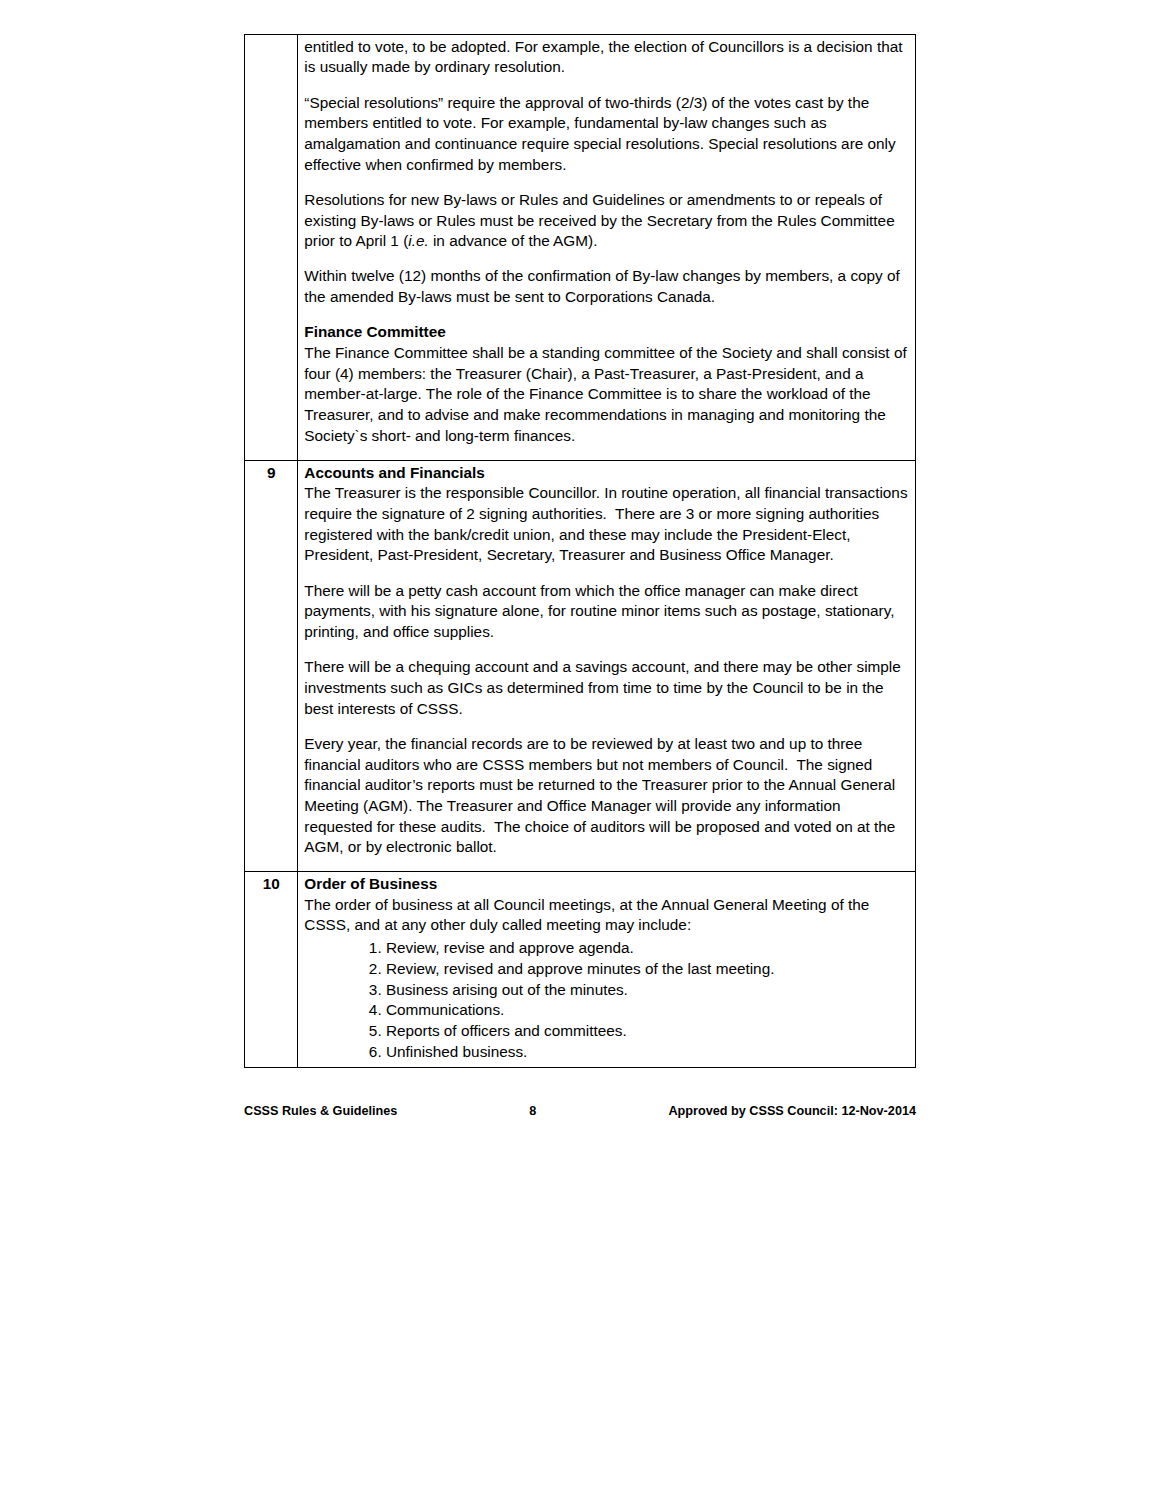| | entitled to vote, to be adopted. For example, the election of Councillors is a decision that is usually made by ordinary resolution. “Special resolutions” require the approval of two-thirds (2/3) of the votes cast by the members entitled to vote. For example, fundamental by-law changes such as amalgamation and continuance require special resolutions. Special resolutions are only effective when confirmed by members. Resolutions for new By-laws or Rules and Guidelines or amendments to or repeals of existing By-laws or Rules must be received by the Secretary from the Rules Committee prior to April 1 ( i.e. in advance of the AGM). Within twelve (12) months of the confirmation of By-law changes by members, a copy of the amended By-laws must be sent to Corporations Canada. Finance Committee The Finance Committee shall be a standing committee of the Society and shall consist of four (4) members: the Treasurer (Chair), a Past-Treasurer, a Past-President, and a member-at-large. The role of the Finance Committee is to share the workload of the Treasurer, and to advise and make recommendations in managing and monitoring the Society`s short- and long-term finances. |
| 9 | Accounts and Financials The Treasurer is the responsible Councillor. In routine operation, all financial transactions require the signature of 2 signing authorities. There are 3 or more signing authorities registered with the bank/credit union, and these may include the President-Elect, President, Past-President, Secretary, Treasurer and Business Office Manager. There will be a petty cash account from which the office manager can make direct payments, with his signature alone, for routine minor items such as postage, stationary, printing, and office supplies. There will be a chequing account and a savings account, and there may be other simple investments such as GICs as determined from time to time by the Council to be in the best interests of CSSS. Every year, the financial records are to be reviewed by at least two and up to three financial auditors who are CSSS members but not members of Council. The signed financial auditor’s reports must be returned to the Treasurer prior to the Annual General Meeting (AGM). The Treasurer and Office Manager will provide any information requested for these audits. The choice of auditors will be proposed and voted on at the AGM, or by electronic ballot. |
| 10 | Order of Business The order of business at all Council meetings, at the Annual General Meeting of the CSSS, and at any other duly called meeting may include: Review, revise and approve agenda. Review, revised and approve minutes of the last meeting. Business arising out of the minutes. Communications. Reports of officers and committees. Unfinished business. |
CSSS Rules & Guidelines Approved by CSSS Council: 12-Nov-2014
8